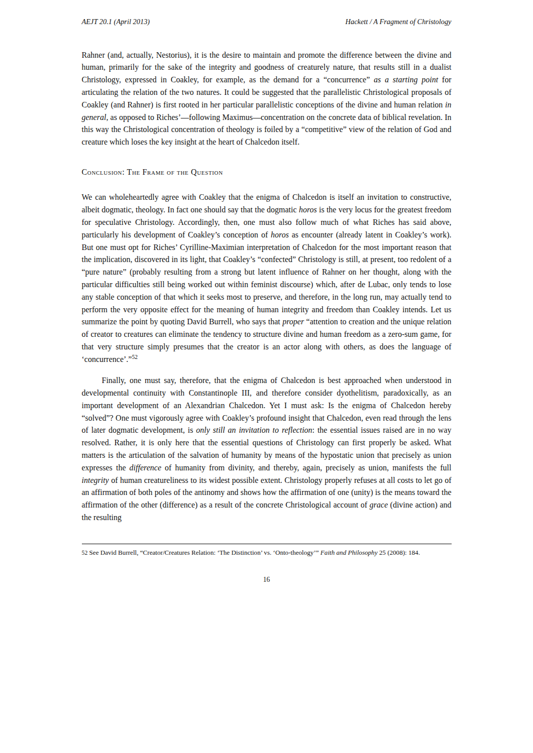AEJT 20.1 (April 2013) Hackett / A Fragment of Christology
Rahner (and, actually, Nestorius), it is the desire to maintain and promote the difference between the divine and human, primarily for the sake of the integrity and goodness of creaturely nature, that results still in a dualist Christology, expressed in Coakley, for example, as the demand for a “concurrence” as a starting point for articulating the relation of the two natures. It could be suggested that the parallelistic Christological proposals of Coakley (and Rahner) is first rooted in her particular parallelistic conceptions of the divine and human relation in general, as opposed to Riches’—following Maximus—concentration on the concrete data of biblical revelation. In this way the Christological concentration of theology is foiled by a “competitive” view of the relation of God and creature which loses the key insight at the heart of Chalcedon itself.
Conclusion: The Frame of the Question
We can wholeheartedly agree with Coakley that the enigma of Chalcedon is itself an invitation to constructive, albeit dogmatic, theology. In fact one should say that the dogmatic horos is the very locus for the greatest freedom for speculative Christology. Accordingly, then, one must also follow much of what Riches has said above, particularly his development of Coakley’s conception of horos as encounter (already latent in Coakley’s work). But one must opt for Riches’ Cyrilline-Maximian interpretation of Chalcedon for the most important reason that the implication, discovered in its light, that Coakley’s “confected” Christology is still, at present, too redolent of a “pure nature” (probably resulting from a strong but latent influence of Rahner on her thought, along with the particular difficulties still being worked out within feminist discourse) which, after de Lubac, only tends to lose any stable conception of that which it seeks most to preserve, and therefore, in the long run, may actually tend to perform the very opposite effect for the meaning of human integrity and freedom than Coakley intends. Let us summarize the point by quoting David Burrell, who says that proper “attention to creation and the unique relation of creator to creatures can eliminate the tendency to structure divine and human freedom as a zero-sum game, for that very structure simply presumes that the creator is an actor along with others, as does the language of ‘concurrence’.”52
Finally, one must say, therefore, that the enigma of Chalcedon is best approached when understood in developmental continuity with Constantinople III, and therefore consider dyothelitism, paradoxically, as an important development of an Alexandrian Chalcedon. Yet I must ask: Is the enigma of Chalcedon hereby “solved”? One must vigorously agree with Coakley’s profound insight that Chalcedon, even read through the lens of later dogmatic development, is only still an invitation to reflection: the essential issues raised are in no way resolved. Rather, it is only here that the essential questions of Christology can first properly be asked. What matters is the articulation of the salvation of humanity by means of the hypostatic union that precisely as union expresses the difference of humanity from divinity, and thereby, again, precisely as union, manifests the full integrity of human creatureliness to its widest possible extent. Christology properly refuses at all costs to let go of an affirmation of both poles of the antinomy and shows how the affirmation of one (unity) is the means toward the affirmation of the other (difference) as a result of the concrete Christological account of grace (divine action) and the resulting
52 See David Burrell, “Creator/Creatures Relation: ‘The Distinction’ vs. ‘Onto-theology’” Faith and Philosophy 25 (2008): 184.
16